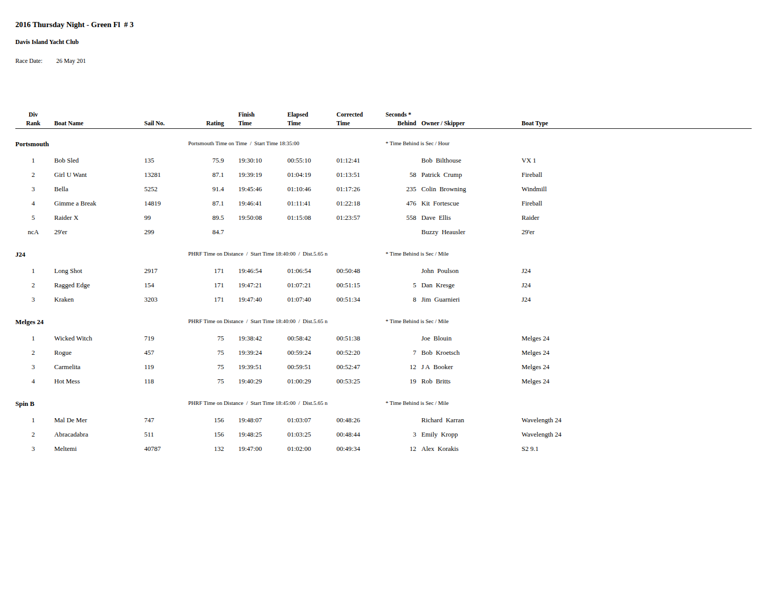2016 Thursday Night - Green Fl # 3
Davis Island Yacht Club
Race Date: 26 May 201
| Div | | | | Finish | Elapsed | Corrected | Seconds * | |
| --- | --- | --- | --- | --- | --- | --- | --- | --- |
| Rank | Boat Name | Sail No. | Rating | Time | Time | Time | Behind | Owner / Skipper | Boat Type |
| Portsmouth | Portsmouth Time on Time / Start Time 18:35:00 | * Time Behind is Sec / Hour |
| 1 | Bob Sled | 135 | 75.9 | 19:30:10 | 00:55:10 | 01:12:41 | | Bob Bilthouse | VX 1 |
| 2 | Girl U Want | 13281 | 87.1 | 19:39:19 | 01:04:19 | 01:13:51 | 58 | Patrick Crump | Fireball |
| 3 | Bella | 5252 | 91.4 | 19:45:46 | 01:10:46 | 01:17:26 | 235 | Colin Browning | Windmill |
| 4 | Gimme a Break | 14819 | 87.1 | 19:46:41 | 01:11:41 | 01:22:18 | 476 | Kit Fortescue | Fireball |
| 5 | Raider X | 99 | 89.5 | 19:50:08 | 01:15:08 | 01:23:57 | 558 | Dave Ellis | Raider |
| ncA | 29'er | 299 | 84.7 | | | | | Buzzy Heausler | 29'er |
| J24 | PHRF Time on Distance / Start Time 18:40:00 / Dist.5.65 n | * Time Behind is Sec / Mile |
| 1 | Long Shot | 2917 | 171 | 19:46:54 | 01:06:54 | 00:50:48 | | John Poulson | J24 |
| 2 | Ragged Edge | 154 | 171 | 19:47:21 | 01:07:21 | 00:51:15 | 5 | Dan Kresge | J24 |
| 3 | Kraken | 3203 | 171 | 19:47:40 | 01:07:40 | 00:51:34 | 8 | Jim Guarnieri | J24 |
| Melges 24 | PHRF Time on Distance / Start Time 18:40:00 / Dist.5.65 n | * Time Behind is Sec / Mile |
| 1 | Wicked Witch | 719 | 75 | 19:38:42 | 00:58:42 | 00:51:38 | | Joe Blouin | Melges 24 |
| 2 | Rogue | 457 | 75 | 19:39:24 | 00:59:24 | 00:52:20 | 7 | Bob Kroetsch | Melges 24 |
| 3 | Carmelita | 119 | 75 | 19:39:51 | 00:59:51 | 00:52:47 | 12 | J A Booker | Melges 24 |
| 4 | Hot Mess | 118 | 75 | 19:40:29 | 01:00:29 | 00:53:25 | 19 | Rob Britts | Melges 24 |
| Spin B | PHRF Time on Distance / Start Time 18:45:00 / Dist.5.65 n | * Time Behind is Sec / Mile |
| 1 | Mal De Mer | 747 | 156 | 19:48:07 | 01:03:07 | 00:48:26 | | Richard Karran | Wavelength 24 |
| 2 | Abracadabra | 511 | 156 | 19:48:25 | 01:03:25 | 00:48:44 | 3 | Emily Kropp | Wavelength 24 |
| 3 | Meltemi | 40787 | 132 | 19:47:00 | 01:02:00 | 00:49:34 | 12 | Alex Korakis | S2 9.1 |